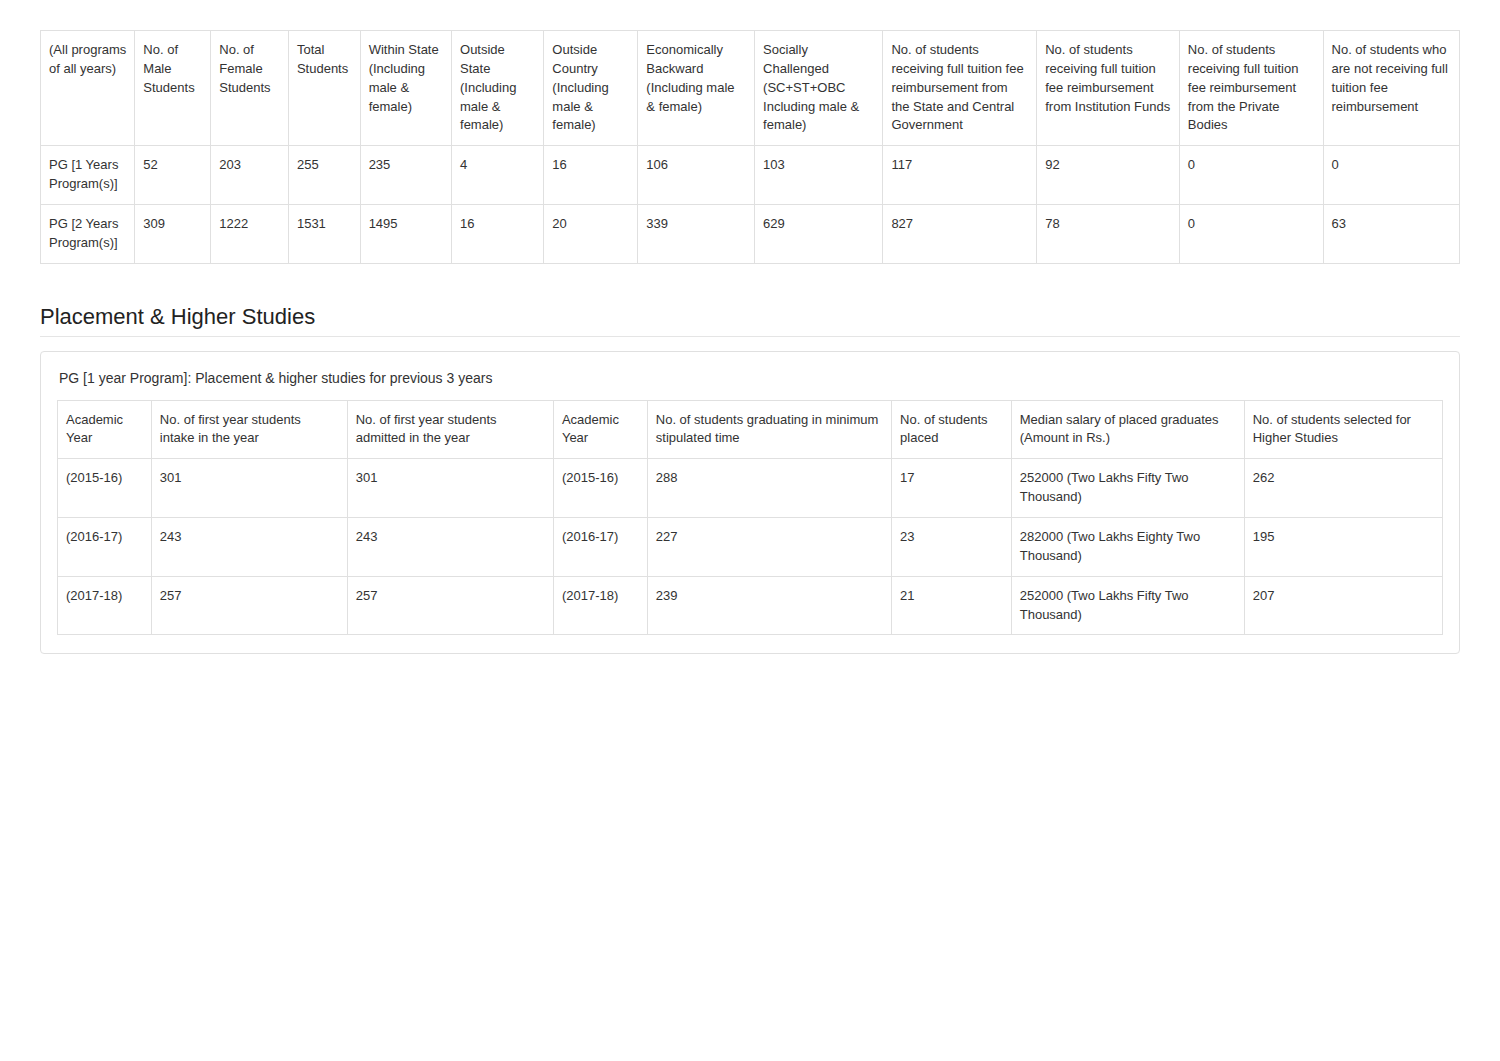| (All programs of all years) | No. of Male Students | No. of Female Students | Total Students | Within State (Including male & female) | Outside State (Including male & female) | Outside Country (Including male & female) | Economically Backward (Including male & female) | Socially Challenged (SC+ST+OBC Including male & female) | No. of students receiving full tuition fee reimbursement from the State and Central Government | No. of students receiving full tuition fee reimbursement from Institution Funds | No. of students receiving full tuition fee reimbursement from the Private Bodies | No. of students who are not receiving full tuition fee reimbursement |
| --- | --- | --- | --- | --- | --- | --- | --- | --- | --- | --- | --- | --- |
| PG [1 Years Program(s)] | 52 | 203 | 255 | 235 | 4 | 16 | 106 | 103 | 117 | 92 | 0 | 0 |
| PG [2 Years Program(s)] | 309 | 1222 | 1531 | 1495 | 16 | 20 | 339 | 629 | 827 | 78 | 0 | 63 |
Placement & Higher Studies
PG [1 year Program]: Placement & higher studies for previous 3 years
| Academic Year | No. of first year students intake in the year | No. of first year students admitted in the year | Academic Year | No. of students graduating in minimum stipulated time | No. of students placed | Median salary of placed graduates (Amount in Rs.) | No. of students selected for Higher Studies |
| --- | --- | --- | --- | --- | --- | --- | --- |
| (2015-16) | 301 | 301 | (2015-16) | 288 | 17 | 252000 (Two Lakhs Fifty Two Thousand) | 262 |
| (2016-17) | 243 | 243 | (2016-17) | 227 | 23 | 282000 (Two Lakhs Eighty Two Thousand) | 195 |
| (2017-18) | 257 | 257 | (2017-18) | 239 | 21 | 252000 (Two Lakhs Fifty Two Thousand) | 207 |